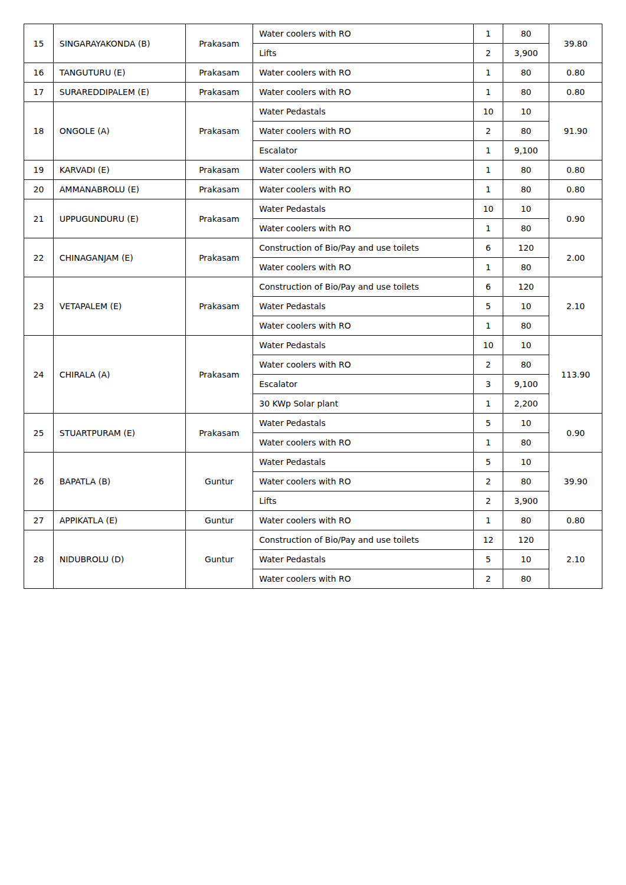| 15 | SINGARAYAKONDA (B) | Prakasam | Water coolers with RO | 1 | 80 | 39.80 |
| Lifts | 2 | 3,900 |
| 16 | TANGUTURU (E) | Prakasam | Water coolers with RO | 1 | 80 | 0.80 |
| 17 | SURAREDDIPALEM (E) | Prakasam | Water coolers with RO | 1 | 80 | 0.80 |
| 18 | ONGOLE (A) | Prakasam | Water Pedastals | 10 | 10 | 91.90 |
| Water coolers with RO | 2 | 80 |
| Escalator | 1 | 9,100 |
| 19 | KARVADI (E) | Prakasam | Water coolers with RO | 1 | 80 | 0.80 |
| 20 | AMMANABROLU (E) | Prakasam | Water coolers with RO | 1 | 80 | 0.80 |
| 21 | UPPUGUNDURU (E) | Prakasam | Water Pedastals | 10 | 10 | 0.90 |
| Water coolers with RO | 1 | 80 |
| 22 | CHINAGANJAM (E) | Prakasam | Construction of Bio/Pay and use toilets | 6 | 120 | 2.00 |
| Water coolers with RO | 1 | 80 |
| 23 | VETAPALEM (E) | Prakasam | Construction of Bio/Pay and use toilets | 6 | 120 | 2.10 |
| Water Pedastals | 5 | 10 |
| Water coolers with RO | 1 | 80 |
| 24 | CHIRALA (A) | Prakasam | Water Pedastals | 10 | 10 | 113.90 |
| Water coolers with RO | 2 | 80 |
| Escalator | 3 | 9,100 |
| 30 KWp Solar plant | 1 | 2,200 |
| 25 | STUARTPURAM (E) | Prakasam | Water Pedastals | 5 | 10 | 0.90 |
| Water coolers with RO | 1 | 80 |
| 26 | BAPATLA (B) | Guntur | Water Pedastals | 5 | 10 | 39.90 |
| Water coolers with RO | 2 | 80 |
| Lifts | 2 | 3,900 |
| 27 | APPIKATLA (E) | Guntur | Water coolers with RO | 1 | 80 | 0.80 |
| 28 | NIDUBROLU (D) | Guntur | Construction of Bio/Pay and use toilets | 12 | 120 | 2.10 |
| Water Pedastals | 5 | 10 |
| Water coolers with RO | 2 | 80 |